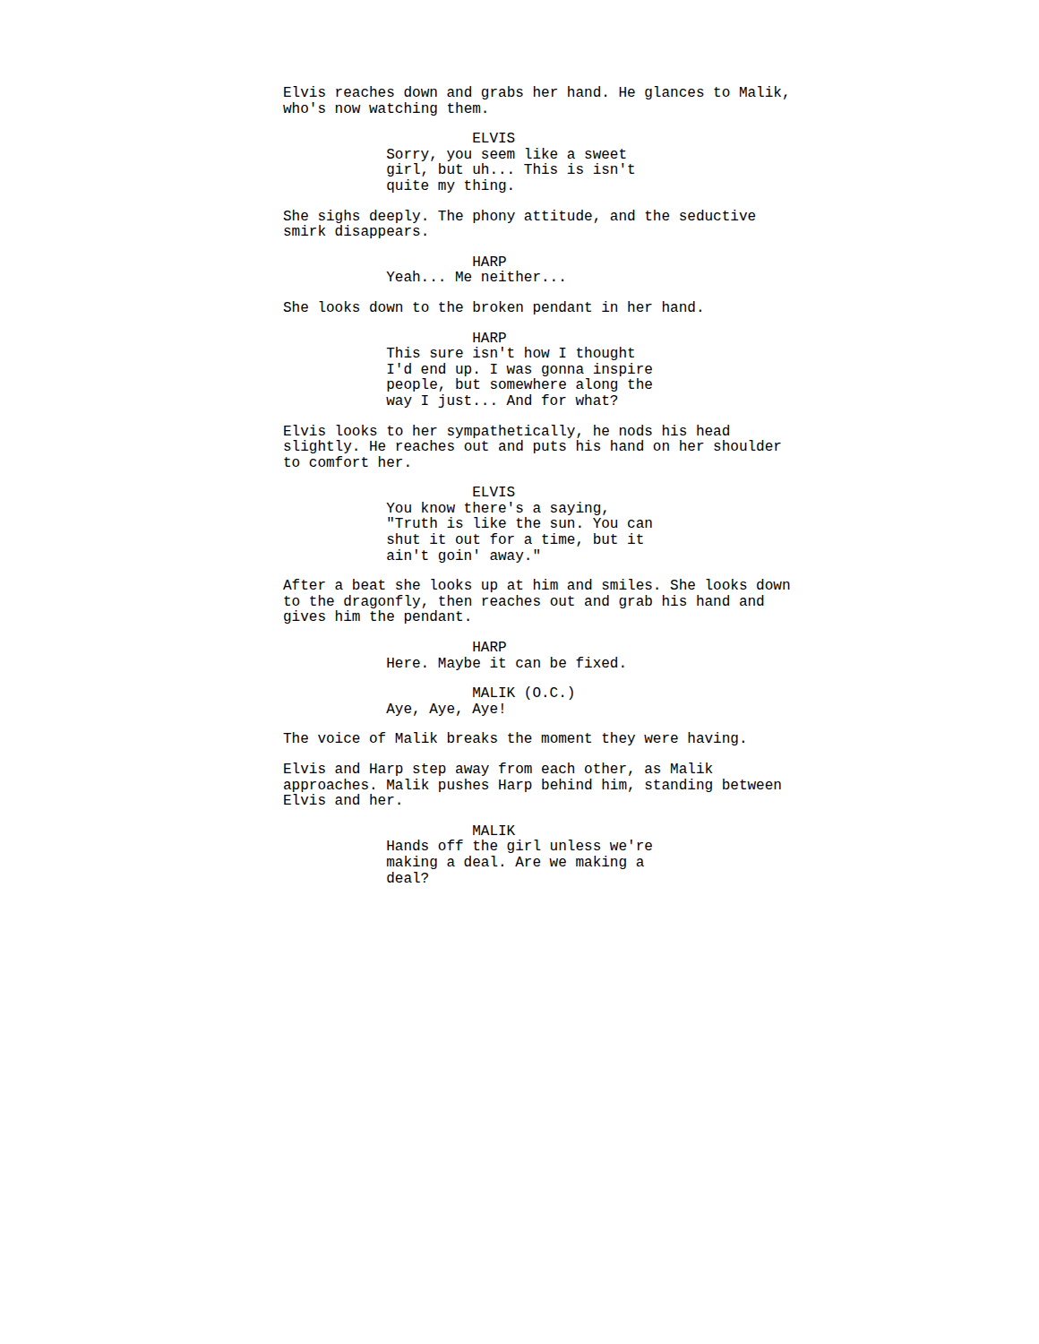Elvis reaches down and grabs her hand. He glances to Malik, who's now watching them.
Elvis
Sorry, you seem like a sweet girl, but uh... This is isn't quite my thing.
She sighs deeply. The phony attitude, and the seductive smirk disappears.
Harp
Yeah... Me neither...
She looks down to the broken pendant in her hand.
Harp
This sure isn't how I thought I'd end up. I was gonna inspire people, but somewhere along the way I just... And for what?
Elvis looks to her sympathetically, he nods his head slightly. He reaches out and puts his hand on her shoulder to comfort her.
Elvis
You know there's a saying, "Truth is like the sun. You can shut it out for a time, but it ain't goin' away."
After a beat she looks up at him and smiles. She looks down to the dragonfly, then reaches out and grab his hand and gives him the pendant.
Harp
Here. Maybe it can be fixed.
Malik (O.C.)
Aye, Aye, Aye!
The voice of Malik breaks the moment they were having.
Elvis and Harp step away from each other, as Malik approaches. Malik pushes Harp behind him, standing between Elvis and her.
Malik
Hands off the girl unless we're making a deal. Are we making a deal?